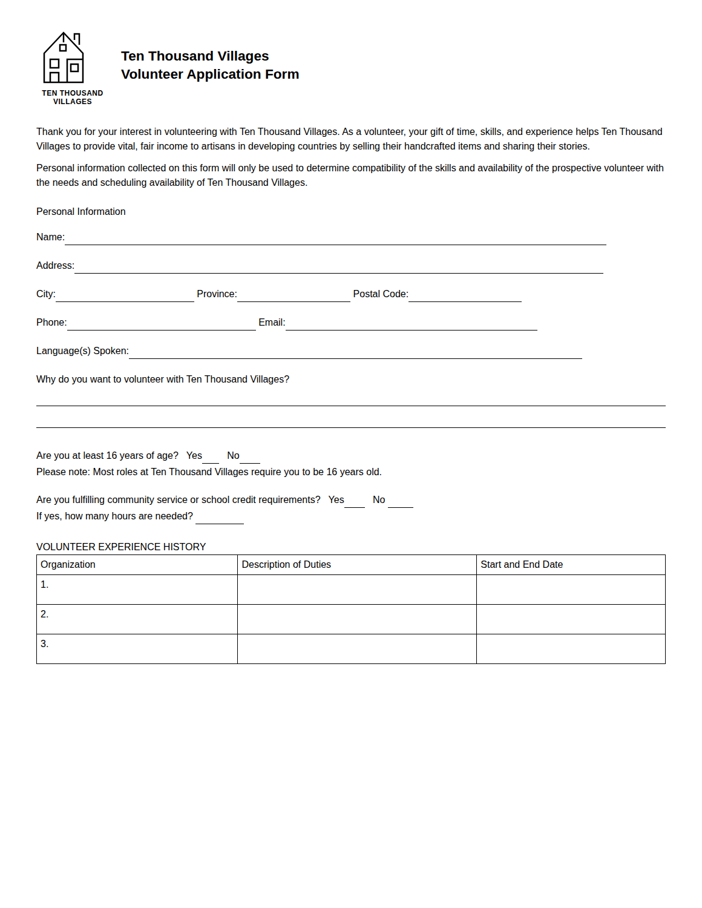TEN THOUSAND
VILLAGES
Ten Thousand Villages
Volunteer Application Form
Thank you for your interest in volunteering with Ten Thousand Villages. As a volunteer, your gift of time, skills, and experience helps Ten Thousand Villages to provide vital, fair income to artisans in developing countries by selling their handcrafted items and sharing their stories.
Personal information collected on this form will only be used to determine compatibility of the skills and availability of the prospective volunteer with the needs and scheduling availability of Ten Thousand Villages.
Personal Information
Name:
Address:
City: Province: Postal Code:
Phone: Email:
Language(s) Spoken:
Why do you want to volunteer with Ten Thousand Villages?
Are you at least 16 years of age? Yes No
Please note: Most roles at Ten Thousand Villages require you to be 16 years old.
Are you fulfilling community service or school credit requirements? Yes No
If yes, how many hours are needed?
VOLUNTEER EXPERIENCE HISTORY
| Organization | Description of Duties | Start and End Date |
| --- | --- | --- |
| 1. | | |
| 2. | | |
| 3. | | |